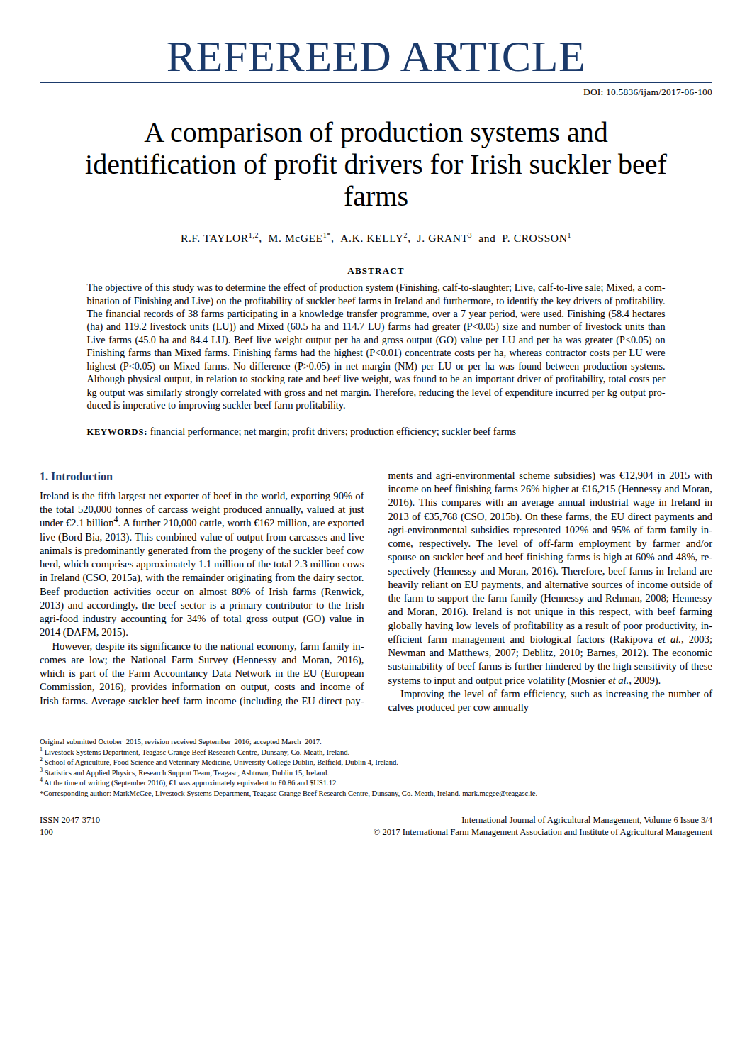REFEREED ARTICLE
DOI: 10.5836/ijam/2017-06-100
A comparison of production systems and identification of profit drivers for Irish suckler beef farms
R.F. TAYLOR1,2, M. McGEE1*, A.K. KELLY2, J. GRANT3 and P. CROSSON1
ABSTRACT
The objective of this study was to determine the effect of production system (Finishing, calf-to-slaughter; Live, calf-to-live sale; Mixed, a combination of Finishing and Live) on the profitability of suckler beef farms in Ireland and furthermore, to identify the key drivers of profitability. The financial records of 38 farms participating in a knowledge transfer programme, over a 7 year period, were used. Finishing (58.4 hectares (ha) and 119.2 livestock units (LU)) and Mixed (60.5 ha and 114.7 LU) farms had greater (P<0.05) size and number of livestock units than Live farms (45.0 ha and 84.4 LU). Beef live weight output per ha and gross output (GO) value per LU and per ha was greater (P<0.05) on Finishing farms than Mixed farms. Finishing farms had the highest (P<0.01) concentrate costs per ha, whereas contractor costs per LU were highest (P<0.05) on Mixed farms. No difference (P>0.05) in net margin (NM) per LU or per ha was found between production systems. Although physical output, in relation to stocking rate and beef live weight, was found to be an important driver of profitability, total costs per kg output was similarly strongly correlated with gross and net margin. Therefore, reducing the level of expenditure incurred per kg output produced is imperative to improving suckler beef farm profitability.
KEYWORDS: financial performance; net margin; profit drivers; production efficiency; suckler beef farms
1. Introduction
Ireland is the fifth largest net exporter of beef in the world, exporting 90% of the total 520,000 tonnes of carcass weight produced annually, valued at just under €2.1 billion4. A further 210,000 cattle, worth €162 million, are exported live (Bord Bia, 2013). This combined value of output from carcasses and live animals is predominantly generated from the progeny of the suckler beef cow herd, which comprises approximately 1.1 million of the total 2.3 million cows in Ireland (CSO, 2015a), with the remainder originating from the dairy sector. Beef production activities occur on almost 80% of Irish farms (Renwick, 2013) and accordingly, the beef sector is a primary contributor to the Irish agri-food industry accounting for 34% of total gross output (GO) value in 2014 (DAFM, 2015).
However, despite its significance to the national economy, farm family incomes are low; the National Farm Survey (Hennessy and Moran, 2016), which is part of the Farm Accountancy Data Network in the EU (European Commission, 2016), provides information on output, costs and income of Irish farms. Average suckler beef farm income (including the EU direct payments and agri-environmental scheme subsidies) was €12,904 in 2015 with income on beef finishing farms 26% higher at €16,215 (Hennessy and Moran, 2016). This compares with an average annual industrial wage in Ireland in 2013 of €35,768 (CSO, 2015b). On these farms, the EU direct payments and agri-environmental subsidies represented 102% and 95% of farm family income, respectively. The level of off-farm employment by farmer and/or spouse on suckler beef and beef finishing farms is high at 60% and 48%, respectively (Hennessy and Moran, 2016). Therefore, beef farms in Ireland are heavily reliant on EU payments, and alternative sources of income outside of the farm to support the farm family (Hennessy and Rehman, 2008; Hennessy and Moran, 2016). Ireland is not unique in this respect, with beef farming globally having low levels of profitability as a result of poor productivity, inefficient farm management and biological factors (Rakipova et al., 2003; Newman and Matthews, 2007; Deblitz, 2010; Barnes, 2012). The economic sustainability of beef farms is further hindered by the high sensitivity of these systems to input and output price volatility (Mosnier et al., 2009).
Improving the level of farm efficiency, such as increasing the number of calves produced per cow annually
Original submitted October 2015; revision received September 2016; accepted March 2017.
1 Livestock Systems Department, Teagasc Grange Beef Research Centre, Dunsany, Co. Meath, Ireland.
2 School of Agriculture, Food Science and Veterinary Medicine, University College Dublin, Belfield, Dublin 4, Ireland.
3 Statistics and Applied Physics, Research Support Team, Teagasc, Ashtown, Dublin 15, Ireland.
4 At the time of writing (September 2016), €1 was approximately equivalent to £0.86 and $US1.12.
*Corresponding author: MarkMcGee, Livestock Systems Department, Teagasc Grange Beef Research Centre, Dunsany, Co. Meath, Ireland. mark.mcgee@teagasc.ie.
ISSN 2047-3710
100
International Journal of Agricultural Management, Volume 6 Issue 3/4
© 2017 International Farm Management Association and Institute of Agricultural Management